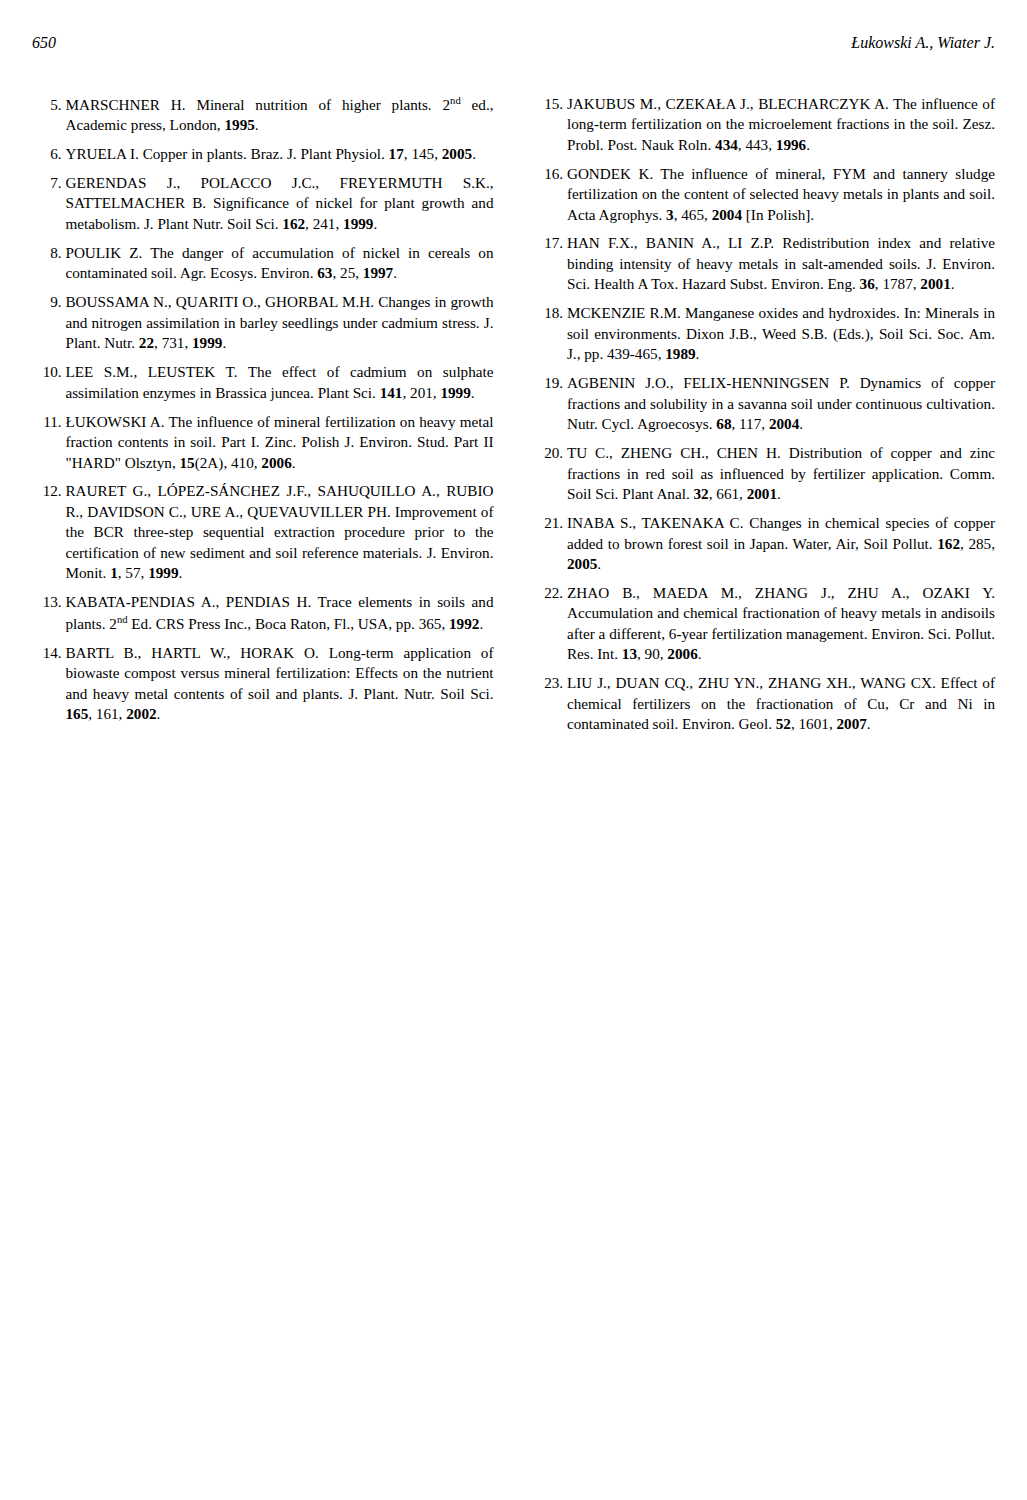650 Łukowski A., Wiater J.
MARSCHNER H. Mineral nutrition of higher plants. 2nd ed., Academic press, London, 1995.
YRUELA I. Copper in plants. Braz. J. Plant Physiol. 17, 145, 2005.
GERENDAS J., POLACCO J.C., FREYERMUTH S.K., SATTELMACHER B. Significance of nickel for plant growth and metabolism. J. Plant Nutr. Soil Sci. 162, 241, 1999.
POULIK Z. The danger of accumulation of nickel in cereals on contaminated soil. Agr. Ecosys. Environ. 63, 25, 1997.
BOUSSAMA N., QUARITI O., GHORBAL M.H. Changes in growth and nitrogen assimilation in barley seedlings under cadmium stress. J. Plant. Nutr. 22, 731, 1999.
LEE S.M., LEUSTEK T. The effect of cadmium on sulphate assimilation enzymes in Brassica juncea. Plant Sci. 141, 201, 1999.
ŁUKOWSKI A. The influence of mineral fertilization on heavy metal fraction contents in soil. Part I. Zinc. Polish J. Environ. Stud. Part II "HARD" Olsztyn, 15(2A), 410, 2006.
RAURET G., LÓPEZ-SÁNCHEZ J.F., SAHUQUILLO A., RUBIO R., DAVIDSON C., URE A., QUEVAUVILLER PH. Improvement of the BCR three-step sequential extraction procedure prior to the certification of new sediment and soil reference materials. J. Environ. Monit. 1, 57, 1999.
KABATA-PENDIAS A., PENDIAS H. Trace elements in soils and plants. 2nd Ed. CRS Press Inc., Boca Raton, Fl., USA, pp. 365, 1992.
BARTL B., HARTL W., HORAK O. Long-term application of biowaste compost versus mineral fertilization: Effects on the nutrient and heavy metal contents of soil and plants. J. Plant. Nutr. Soil Sci. 165, 161, 2002.
JAKUBUS M., CZEKAŁA J., BLECHARCZYK A. The influence of long-term fertilization on the microelement fractions in the soil. Zesz. Probl. Post. Nauk Roln. 434, 443, 1996.
GONDEK K. The influence of mineral, FYM and tannery sludge fertilization on the content of selected heavy metals in plants and soil. Acta Agrophys. 3, 465, 2004 [In Polish].
HAN F.X., BANIN A., LI Z.P. Redistribution index and relative binding intensity of heavy metals in salt-amended soils. J. Environ. Sci. Health A Tox. Hazard Subst. Environ. Eng. 36, 1787, 2001.
MCKENZIE R.M. Manganese oxides and hydroxides. In: Minerals in soil environments. Dixon J.B., Weed S.B. (Eds.), Soil Sci. Soc. Am. J., pp. 439-465, 1989.
AGBENIN J.O., FELIX-HENNINGSEN P. Dynamics of copper fractions and solubility in a savanna soil under continuous cultivation. Nutr. Cycl. Agroecosys. 68, 117, 2004.
TU C., ZHENG CH., CHEN H. Distribution of copper and zinc fractions in red soil as influenced by fertilizer application. Comm. Soil Sci. Plant Anal. 32, 661, 2001.
INABA S., TAKENAKA C. Changes in chemical species of copper added to brown forest soil in Japan. Water, Air, Soil Pollut. 162, 285, 2005.
ZHAO B., MAEDA M., ZHANG J., ZHU A., OZAKI Y. Accumulation and chemical fractionation of heavy metals in andisoils after a different, 6-year fertilization management. Environ. Sci. Pollut. Res. Int. 13, 90, 2006.
LIU J., DUAN CQ., ZHU YN., ZHANG XH., WANG CX. Effect of chemical fertilizers on the fractionation of Cu, Cr and Ni in contaminated soil. Environ. Geol. 52, 1601, 2007.